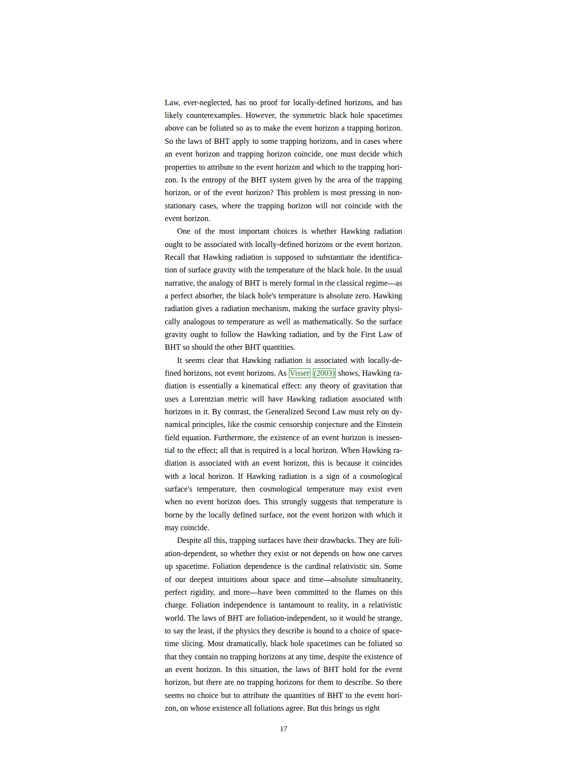Law, ever-neglected, has no proof for locally-defined horizons, and has likely counterexamples. However, the symmetric black hole spacetimes above can be foliated so as to make the event horizon a trapping horizon. So the laws of BHT apply to some trapping horizons, and in cases where an event horizon and trapping horizon coincide, one must decide which properties to attribute to the event horizon and which to the trapping horizon. Is the entropy of the BHT system given by the area of the trapping horizon, or of the event horizon? This problem is most pressing in non-stationary cases, where the trapping horizon will not coincide with the event horizon.
One of the most important choices is whether Hawking radiation ought to be associated with locally-defined horizons or the event horizon. Recall that Hawking radiation is supposed to substantiate the identification of surface gravity with the temperature of the black hole. In the usual narrative, the analogy of BHT is merely formal in the classical regime—as a perfect absorber, the black hole's temperature is absolute zero. Hawking radiation gives a radiation mechanism, making the surface gravity physically analogous to temperature as well as mathematically. So the surface gravity ought to follow the Hawking radiation, and by the First Law of BHT so should the other BHT quantities.
It seems clear that Hawking radiation is associated with locally-defined horizons, not event horizons. As Visser (2003) shows, Hawking radiation is essentially a kinematical effect: any theory of gravitation that uses a Lorentzian metric will have Hawking radiation associated with horizons in it. By contrast, the Generalized Second Law must rely on dynamical principles, like the cosmic censorship conjecture and the Einstein field equation. Furthermore, the existence of an event horizon is inessential to the effect; all that is required is a local horizon. When Hawking radiation is associated with an event horizon, this is because it coincides with a local horizon. If Hawking radiation is a sign of a cosmological surface's temperature, then cosmological temperature may exist even when no event horizon does. This strongly suggests that temperature is borne by the locally defined surface, not the event horizon with which it may coincide.
Despite all this, trapping surfaces have their drawbacks. They are foliation-dependent, so whether they exist or not depends on how one carves up spacetime. Foliation dependence is the cardinal relativistic sin. Some of our deepest intuitions about space and time—absolute simultaneity, perfect rigidity, and more—have been committed to the flames on this charge. Foliation independence is tantamount to reality, in a relativistic world. The laws of BHT are foliation-independent, so it would be strange, to say the least, if the physics they describe is bound to a choice of spacetime slicing. Most dramatically, black hole spacetimes can be foliated so that they contain no trapping horizons at any time, despite the existence of an event horizon. In this situation, the laws of BHT hold for the event horizon, but there are no trapping horizons for them to describe. So there seems no choice but to attribute the quantities of BHT to the event horizon, on whose existence all foliations agree. But this brings us right
17